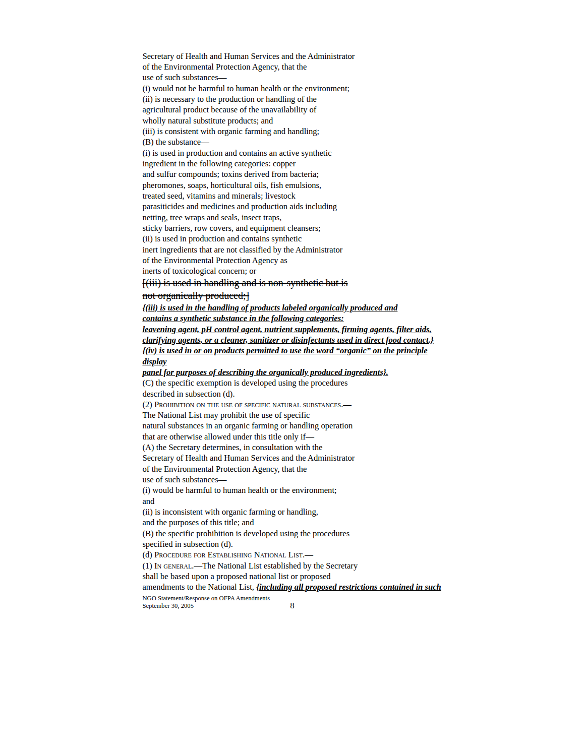Secretary of Health and Human Services and the Administrator
of the Environmental Protection Agency, that the
use of such substances—
(i) would not be harmful to human health or the environment;
(ii) is necessary to the production or handling of the
agricultural product because of the unavailability of
wholly natural substitute products; and
(iii) is consistent with organic farming and handling;
(B) the substance—
(i) is used in production and contains an active synthetic
ingredient in the following categories: copper
and sulfur compounds; toxins derived from bacteria;
pheromones, soaps, horticultural oils, fish emulsions,
treated seed, vitamins and minerals; livestock
parasiticides and medicines and production aids including
netting, tree wraps and seals, insect traps,
sticky barriers, row covers, and equipment cleansers;
(ii) is used in production and contains synthetic
inert ingredients that are not classified by the Administrator
of the Environmental Protection Agency as
inerts of toxicological concern; or
[(iii) is used in handling and is non-synthetic but is
not organically produced;]
{(iii) is used in the handling of products labeled organically produced and
contains a synthetic substance in the following categories:
leavening agent, pH control agent, nutrient supplements, firming agents, filter aids,
clarifying agents, or a cleaner, sanitizer or disinfectants used in direct food contact.}
{(iv) is used in or on products permitted to use the word “organic” on the principle display
panel for purposes of describing the organically produced ingredients}.
(C) the specific exemption is developed using the procedures
described in subsection (d).
(2) Prohibition on the use of specific natural substances.—
The National List may prohibit the use of specific
natural substances in an organic farming or handling operation
that are otherwise allowed under this title only if—
(A) the Secretary determines, in consultation with the
Secretary of Health and Human Services and the Administrator
of the Environmental Protection Agency, that the
use of such substances—
(i) would be harmful to human health or the environment;
and
(ii) is inconsistent with organic farming or handling,
and the purposes of this title; and
(B) the specific prohibition is developed using the procedures
specified in subsection (d).
(d) Procedure for Establishing National List.—
(1) In general.—The National List established by the Secretary
shall be based upon a proposed national list or proposed
amendments to the National List, {including all proposed restrictions contained in such
NGO Statement/Response on OFPA Amendments
September 30, 2005
8